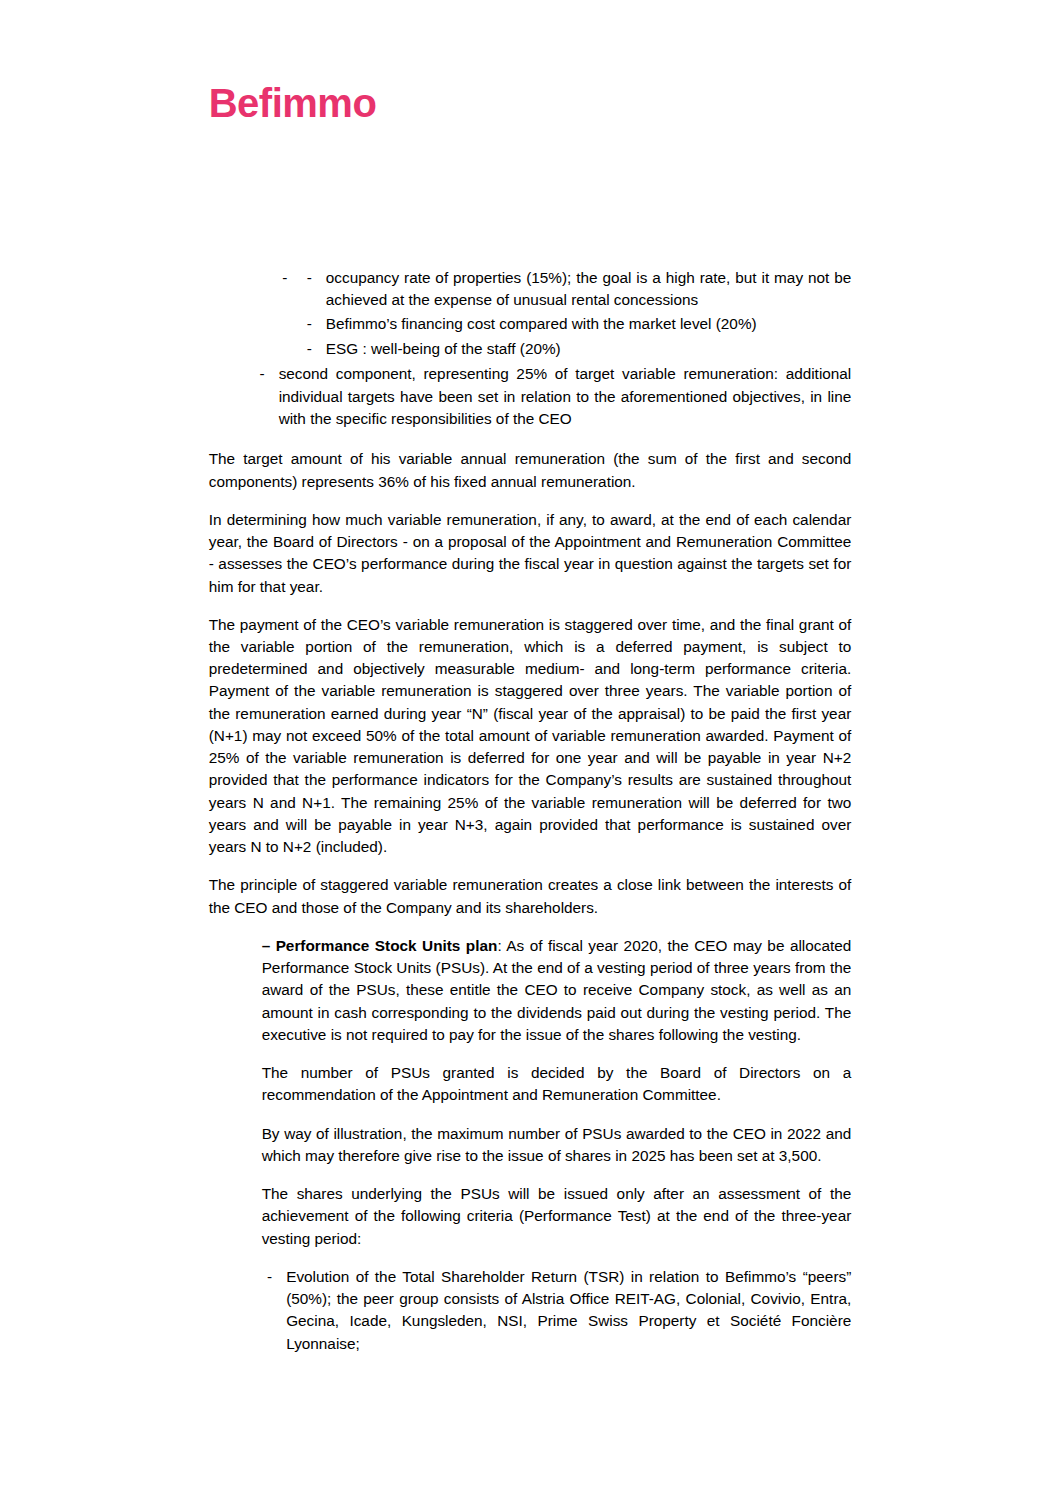Befimmo
occupancy rate of properties (15%); the goal is a high rate, but it may not be achieved at the expense of unusual rental concessions
Befimmo’s financing cost compared with the market level (20%)
ESG : well-being of the staff (20%)
second component, representing 25% of target variable remuneration: additional individual targets have been set in relation to the aforementioned objectives, in line with the specific responsibilities of the CEO
The target amount of his variable annual remuneration (the sum of the first and second components) represents 36% of his fixed annual remuneration.
In determining how much variable remuneration, if any, to award, at the end of each calendar year, the Board of Directors - on a proposal of the Appointment and Remuneration Committee - assesses the CEO’s performance during the fiscal year in question against the targets set for him for that year.
The payment of the CEO’s variable remuneration is staggered over time, and the final grant of the variable portion of the remuneration, which is a deferred payment, is subject to predetermined and objectively measurable medium- and long-term performance criteria. Payment of the variable remuneration is staggered over three years. The variable portion of the remuneration earned during year “N” (fiscal year of the appraisal) to be paid the first year (N+1) may not exceed 50% of the total amount of variable remuneration awarded. Payment of 25% of the variable remuneration is deferred for one year and will be payable in year N+2 provided that the performance indicators for the Company’s results are sustained throughout years N and N+1. The remaining 25% of the variable remuneration will be deferred for two years and will be payable in year N+3, again provided that performance is sustained over years N to N+2 (included).
The principle of staggered variable remuneration creates a close link between the interests of the CEO and those of the Company and its shareholders.
– Performance Stock Units plan: As of fiscal year 2020, the CEO may be allocated Performance Stock Units (PSUs). At the end of a vesting period of three years from the award of the PSUs, these entitle the CEO to receive Company stock, as well as an amount in cash corresponding to the dividends paid out during the vesting period. The executive is not required to pay for the issue of the shares following the vesting.
The number of PSUs granted is decided by the Board of Directors on a recommendation of the Appointment and Remuneration Committee.
By way of illustration, the maximum number of PSUs awarded to the CEO in 2022 and which may therefore give rise to the issue of shares in 2025 has been set at 3,500.
The shares underlying the PSUs will be issued only after an assessment of the achievement of the following criteria (Performance Test) at the end of the three-year vesting period:
Evolution of the Total Shareholder Return (TSR) in relation to Befimmo’s “peers” (50%); the peer group consists of Alstria Office REIT-AG, Colonial, Covivio, Entra, Gecina, Icade, Kungsleden, NSI, Prime Swiss Property et Société Foncière Lyonnaise;